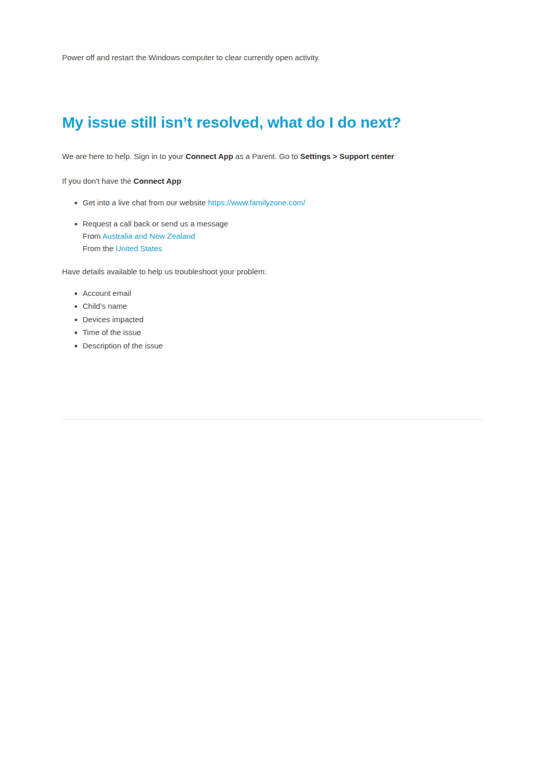Power off and restart the Windows computer to clear currently open activity.
My issue still isn’t resolved, what do I do next?
We are here to help. Sign in to your Connect App as a Parent. Go to Settings > Support center
If you don't have the Connect App
Get into a live chat from our website https://www.familyzone.com/
Request a call back or send us a message
From Australia and New Zealand
From the United States
Have details available to help us troubleshoot your problem:
Account email
Child’s name
Devices impacted
Time of the issue
Description of the issue